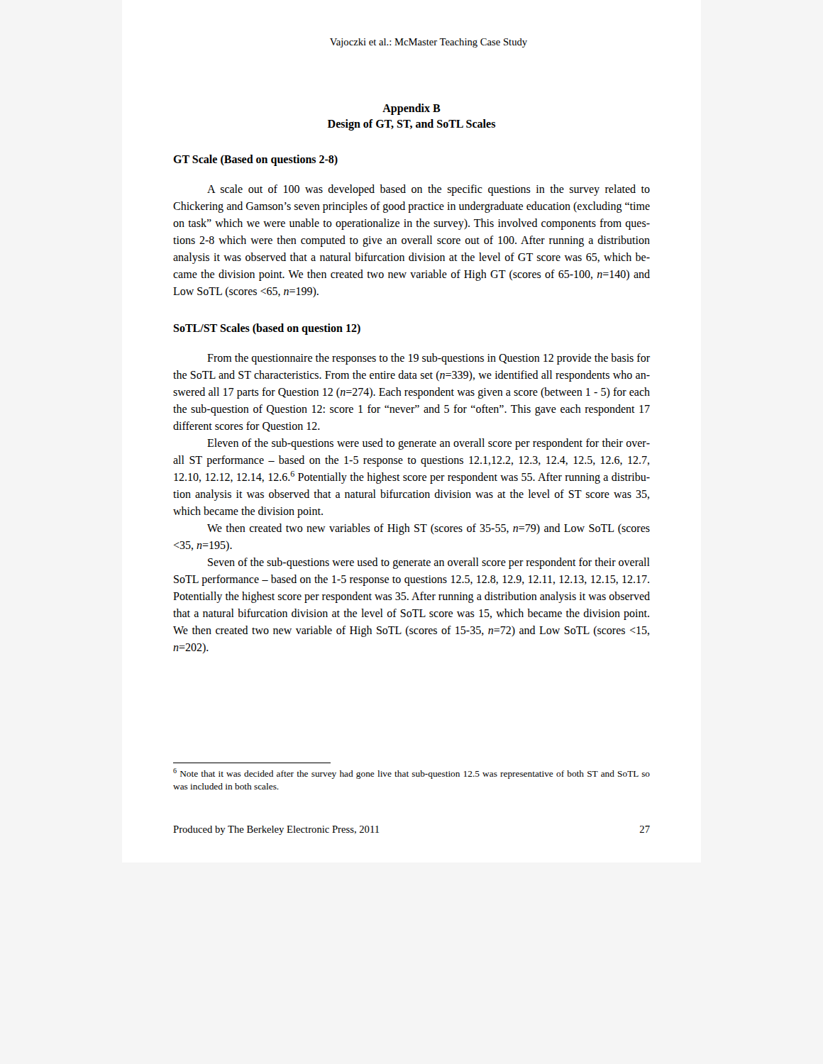Vajoczki et al.: McMaster Teaching Case Study
Appendix B Design of GT, ST, and SoTL Scales
GT Scale (Based on questions 2-8)
A scale out of 100 was developed based on the specific questions in the survey related to Chickering and Gamson’s seven principles of good practice in undergraduate education (excluding “time on task” which we were unable to operationalize in the survey). This involved components from questions 2-8 which were then computed to give an overall score out of 100. After running a distribution analysis it was observed that a natural bifurcation division at the level of GT score was 65, which became the division point. We then created two new variable of High GT (scores of 65-100, n=140) and Low SoTL (scores <65, n=199).
SoTL/ST Scales (based on question 12)
From the questionnaire the responses to the 19 sub-questions in Question 12 provide the basis for the SoTL and ST characteristics. From the entire data set (n=339), we identified all respondents who answered all 17 parts for Question 12 (n=274). Each respondent was given a score (between 1 - 5) for each the sub-question of Question 12: score 1 for “never” and 5 for “often”. This gave each respondent 17 different scores for Question 12.
Eleven of the sub-questions were used to generate an overall score per respondent for their overall ST performance – based on the 1-5 response to questions 12.1,12.2, 12.3, 12.4, 12.5, 12.6, 12.7, 12.10, 12.12, 12.14, 12.6.6 Potentially the highest score per respondent was 55. After running a distribution analysis it was observed that a natural bifurcation division was at the level of ST score was 35, which became the division point.
We then created two new variables of High ST (scores of 35-55, n=79) and Low SoTL (scores <35, n=195).
Seven of the sub-questions were used to generate an overall score per respondent for their overall SoTL performance – based on the 1-5 response to questions 12.5, 12.8, 12.9, 12.11, 12.13, 12.15, 12.17. Potentially the highest score per respondent was 35. After running a distribution analysis it was observed that a natural bifurcation division at the level of SoTL score was 15, which became the division point. We then created two new variable of High SoTL (scores of 15-35, n=72) and Low SoTL (scores <15, n=202).
6 Note that it was decided after the survey had gone live that sub-question 12.5 was representative of both ST and SoTL so was included in both scales.
Produced by The Berkeley Electronic Press, 2011 27